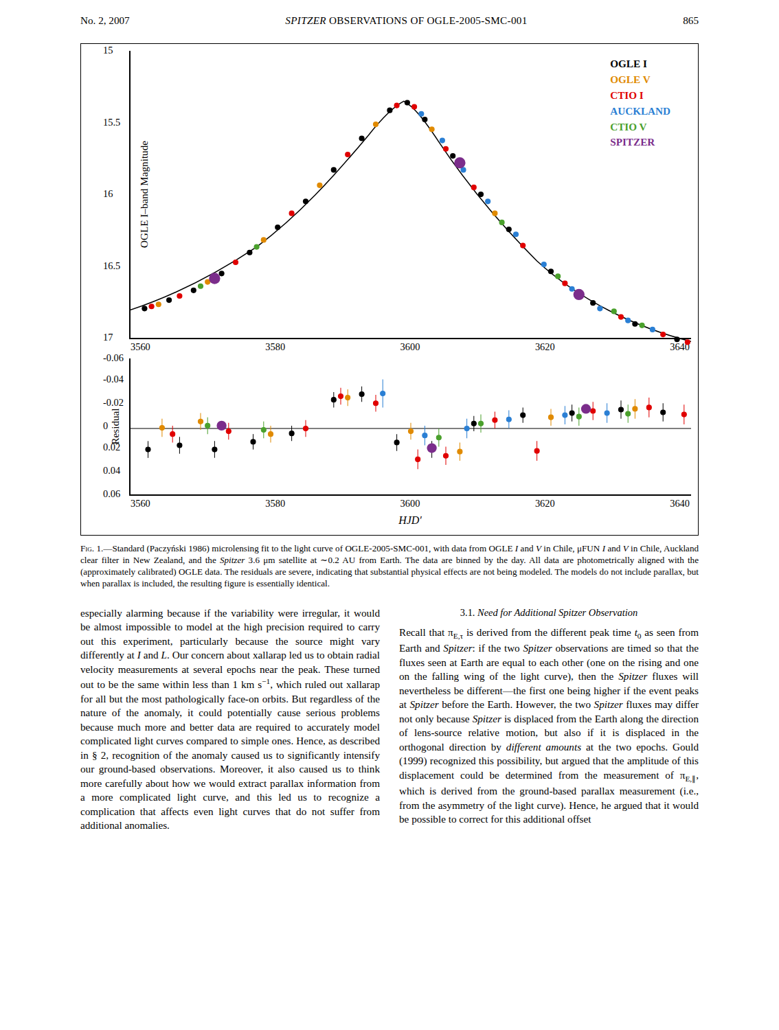No. 2, 2007 SPITZER OBSERVATIONS OF OGLE-2005-SMC-001 865
OGLE I–band Magnitude 15 15.5 16 16.5 17
OGLE I OGLE V CTIO I AUCKLAND CTIO V SPITZER
35603580360036203640
Residual -0.06 -0.04 -0.02 0 0.02 0.04 0.06
35603580360036203640
HJD′
Fig. 1.—Standard (Paczyński 1986) microlensing fit to the light curve of OGLE-2005-SMC-001, with data from OGLE I and V in Chile, μFUN I and V in Chile, Auckland clear filter in New Zealand, and the Spitzer 3.6 μm satellite at ∼0.2 AU from Earth. The data are binned by the day. All data are photometrically aligned with the (approximately calibrated) OGLE data. The residuals are severe, indicating that substantial physical effects are not being modeled. The models do not include parallax, but when parallax is included, the resulting figure is essentially identical.
especially alarming because if the variability were irregular, it would be almost impossible to model at the high precision required to carry out this experiment, particularly because the source might vary differently at I and L. Our concern about xallarap led us to obtain radial velocity measurements at several epochs near the peak. These turned out to be the same within less than 1 km s−1, which ruled out xallarap for all but the most pathologically face-on orbits. But regardless of the nature of the anomaly, it could potentially cause serious problems because much more and better data are required to accurately model complicated light curves compared to simple ones. Hence, as described in § 2, recognition of the anomaly caused us to significantly intensify our ground-based observations. Moreover, it also caused us to think more carefully about how we would extract parallax information from a more complicated light curve, and this led us to recognize a complication that affects even light curves that do not suffer from additional anomalies.
3.1. Need for Additional Spitzer Observation
Recall that πE,τ is derived from the different peak time t 0 as seen from Earth and Spitzer: if the two Spitzer observations are timed so that the fluxes seen at Earth are equal to each other (one on the rising and one on the falling wing of the light curve), then the Spitzer fluxes will nevertheless be different—the first one being higher if the event peaks at Spitzer before the Earth. However, the two Spitzer fluxes may differ not only because Spitzer is displaced from the Earth along the direction of lens-source relative motion, but also if it is displaced in the orthogonal direction by different amounts at the two epochs. Gould (1999) recognized this possibility, but argued that the amplitude of this displacement could be determined from the measurement of πE,∥, which is derived from the ground-based parallax measurement (i.e., from the asymmetry of the light curve). Hence, he argued that it would be possible to correct for this additional offset